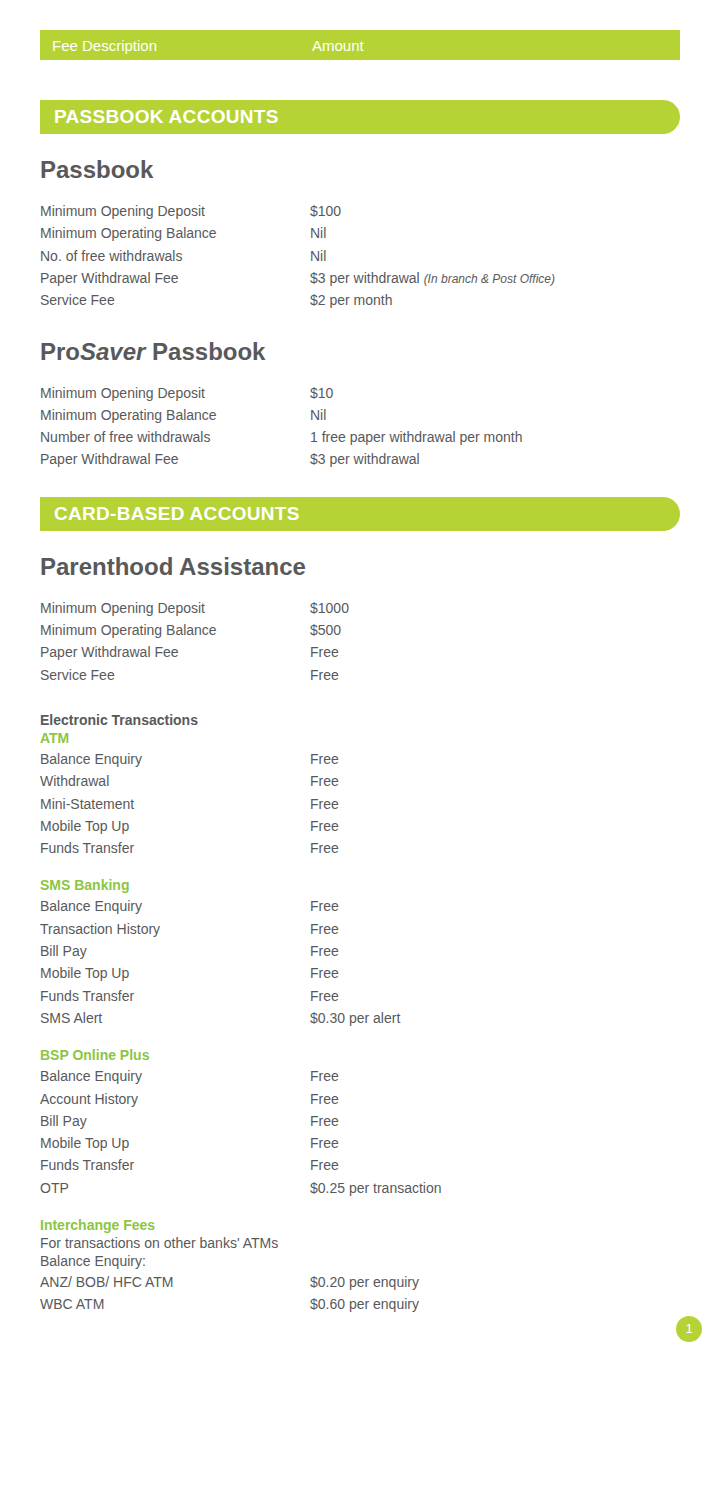Fee Description Amount
PASSBOOK ACCOUNTS
Passbook
| Minimum Opening Deposit | $100 |
| Minimum Operating Balance | Nil |
| No. of free withdrawals | Nil |
| Paper Withdrawal Fee | $3 per withdrawal (In branch & Post Office) |
| Service Fee | $2 per month |
ProSaver Passbook
| Minimum Opening Deposit | $10 |
| Minimum Operating Balance | Nil |
| Number of free withdrawals | 1 free paper withdrawal per month |
| Paper Withdrawal Fee | $3 per withdrawal |
CARD-BASED ACCOUNTS
Parenthood Assistance
| Minimum Opening Deposit | $1000 |
| Minimum Operating Balance | $500 |
| Paper Withdrawal Fee | Free |
| Service Fee | Free |
Electronic Transactions
ATM
| Balance Enquiry | Free |
| Withdrawal | Free |
| Mini-Statement | Free |
| Mobile Top Up | Free |
| Funds Transfer | Free |
SMS Banking
| Balance Enquiry | Free |
| Transaction History | Free |
| Bill Pay | Free |
| Mobile Top Up | Free |
| Funds Transfer | Free |
| SMS Alert | $0.30 per alert |
BSP Online Plus
| Balance Enquiry | Free |
| Account History | Free |
| Bill Pay | Free |
| Mobile Top Up | Free |
| Funds Transfer | Free |
| OTP | $0.25 per transaction |
Interchange Fees
For transactions on other banks' ATMs
Balance Enquiry:
| ANZ/ BOB/ HFC ATM | $0.20 per enquiry |
| WBC ATM | $0.60 per enquiry |
1